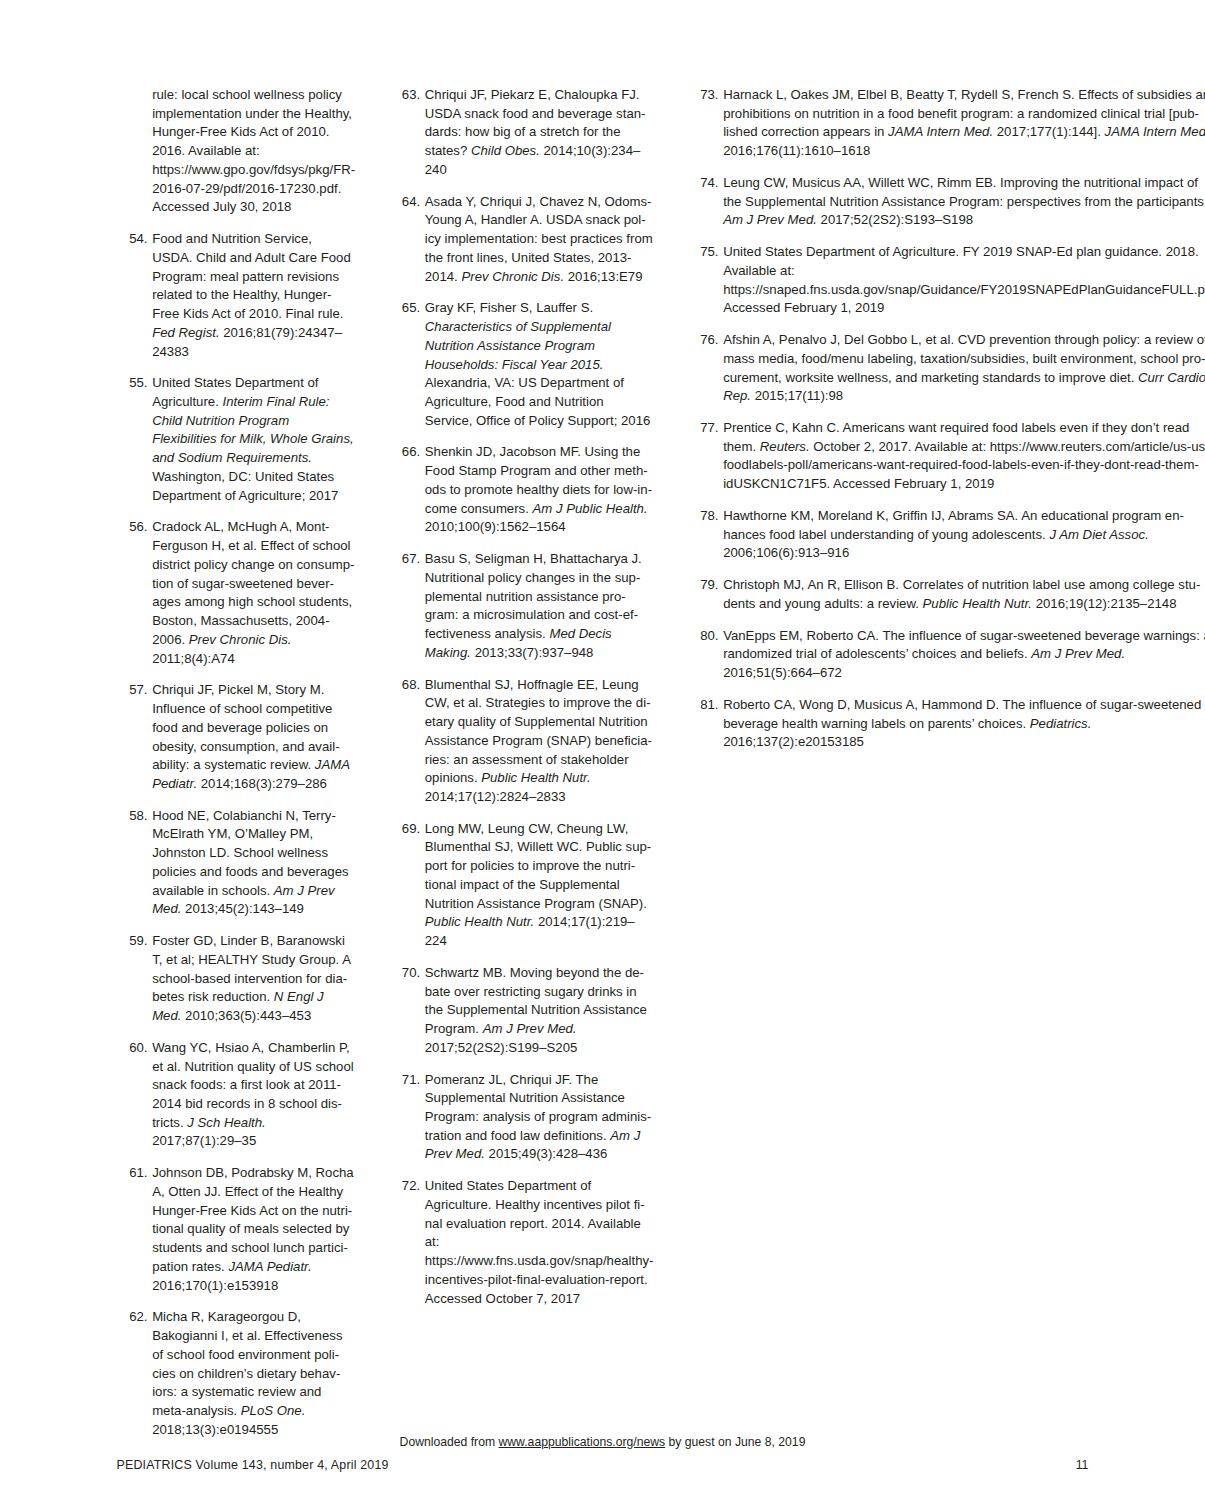rule: local school wellness policy implementation under the Healthy, Hunger-Free Kids Act of 2010. 2016. Available at: https://www.gpo.gov/fdsys/pkg/FR-2016-07-29/pdf/2016-17230.pdf. Accessed July 30, 2018
54. Food and Nutrition Service, USDA. Child and Adult Care Food Program: meal pattern revisions related to the Healthy, Hunger-Free Kids Act of 2010. Final rule. Fed Regist. 2016;81(79):24347–24383
55. United States Department of Agriculture. Interim Final Rule: Child Nutrition Program Flexibilities for Milk, Whole Grains, and Sodium Requirements. Washington, DC: United States Department of Agriculture; 2017
56. Cradock AL, McHugh A, Mont-Ferguson H, et al. Effect of school district policy change on consumption of sugar-sweetened beverages among high school students, Boston, Massachusetts, 2004-2006. Prev Chronic Dis. 2011;8(4):A74
57. Chriqui JF, Pickel M, Story M. Influence of school competitive food and beverage policies on obesity, consumption, and availability: a systematic review. JAMA Pediatr. 2014;168(3):279–286
58. Hood NE, Colabianchi N, Terry-McElrath YM, O’Malley PM, Johnston LD. School wellness policies and foods and beverages available in schools. Am J Prev Med. 2013;45(2):143–149
59. Foster GD, Linder B, Baranowski T, et al; HEALTHY Study Group. A school-based intervention for diabetes risk reduction. N Engl J Med. 2010;363(5):443–453
60. Wang YC, Hsiao A, Chamberlin P, et al. Nutrition quality of US school snack foods: a first look at 2011-2014 bid records in 8 school districts. J Sch Health. 2017;87(1):29–35
61. Johnson DB, Podrabsky M, Rocha A, Otten JJ. Effect of the Healthy Hunger-Free Kids Act on the nutritional quality of meals selected by students and school lunch participation rates. JAMA Pediatr. 2016;170(1):e153918
62. Micha R, Karageorgou D, Bakogianni I, et al. Effectiveness of school food environment policies on children’s dietary behaviors: a systematic review and meta-analysis. PLoS One. 2018;13(3):e0194555
63. Chriqui JF, Piekarz E, Chaloupka FJ. USDA snack food and beverage standards: how big of a stretch for the states? Child Obes. 2014;10(3):234–240
64. Asada Y, Chriqui J, Chavez N, Odoms-Young A, Handler A. USDA snack policy implementation: best practices from the front lines, United States, 2013-2014. Prev Chronic Dis. 2016;13:E79
65. Gray KF, Fisher S, Lauffer S. Characteristics of Supplemental Nutrition Assistance Program Households: Fiscal Year 2015. Alexandria, VA: US Department of Agriculture, Food and Nutrition Service, Office of Policy Support; 2016
66. Shenkin JD, Jacobson MF. Using the Food Stamp Program and other methods to promote healthy diets for low-income consumers. Am J Public Health. 2010;100(9):1562–1564
67. Basu S, Seligman H, Bhattacharya J. Nutritional policy changes in the supplemental nutrition assistance program: a microsimulation and cost-effectiveness analysis. Med Decis Making. 2013;33(7):937–948
68. Blumenthal SJ, Hoffnagle EE, Leung CW, et al. Strategies to improve the dietary quality of Supplemental Nutrition Assistance Program (SNAP) beneficiaries: an assessment of stakeholder opinions. Public Health Nutr. 2014;17(12):2824–2833
69. Long MW, Leung CW, Cheung LW, Blumenthal SJ, Willett WC. Public support for policies to improve the nutritional impact of the Supplemental Nutrition Assistance Program (SNAP). Public Health Nutr. 2014;17(1):219–224
70. Schwartz MB. Moving beyond the debate over restricting sugary drinks in the Supplemental Nutrition Assistance Program. Am J Prev Med. 2017;52(2S2):S199–S205
71. Pomeranz JL, Chriqui JF. The Supplemental Nutrition Assistance Program: analysis of program administration and food law definitions. Am J Prev Med. 2015;49(3):428–436
72. United States Department of Agriculture. Healthy incentives pilot final evaluation report. 2014. Available at: https://www.fns.usda.gov/snap/healthy-incentives-pilot-final-evaluation-report. Accessed October 7, 2017
73. Harnack L, Oakes JM, Elbel B, Beatty T, Rydell S, French S. Effects of subsidies and prohibitions on nutrition in a food benefit program: a randomized clinical trial [published correction appears in JAMA Intern Med. 2017;177(1):144]. JAMA Intern Med. 2016;176(11):1610–1618
74. Leung CW, Musicus AA, Willett WC, Rimm EB. Improving the nutritional impact of the Supplemental Nutrition Assistance Program: perspectives from the participants. Am J Prev Med. 2017;52(2S2):S193–S198
75. United States Department of Agriculture. FY 2019 SNAP-Ed plan guidance. 2018. Available at: https://snaped.fns.usda.gov/snap/Guidance/FY2019SNAPEdPlanGuidanceFULL.pdf. Accessed February 1, 2019
76. Afshin A, Penalvo J, Del Gobbo L, et al. CVD prevention through policy: a review of mass media, food/menu labeling, taxation/subsidies, built environment, school procurement, worksite wellness, and marketing standards to improve diet. Curr Cardiol Rep. 2015;17(11):98
77. Prentice C, Kahn C. Americans want required food labels even if they don’t read them. Reuters. October 2, 2017. Available at: https://www.reuters.com/article/us-usa-foodlabels-poll/americans-want-required-food-labels-even-if-they-dont-read-them-idUSKCN1C71F5. Accessed February 1, 2019
78. Hawthorne KM, Moreland K, Griffin IJ, Abrams SA. An educational program enhances food label understanding of young adolescents. J Am Diet Assoc. 2006;106(6):913–916
79. Christoph MJ, An R, Ellison B. Correlates of nutrition label use among college students and young adults: a review. Public Health Nutr. 2016;19(12):2135–2148
80. VanEpps EM, Roberto CA. The influence of sugar-sweetened beverage warnings: a randomized trial of adolescents’ choices and beliefs. Am J Prev Med. 2016;51(5):664–672
81. Roberto CA, Wong D, Musicus A, Hammond D. The influence of sugar-sweetened beverage health warning labels on parents’ choices. Pediatrics. 2016;137(2):e20153185
Downloaded from www.aappublications.org/news by guest on June 8, 2019
PEDIATRICS Volume 143, number 4, April 2019
11